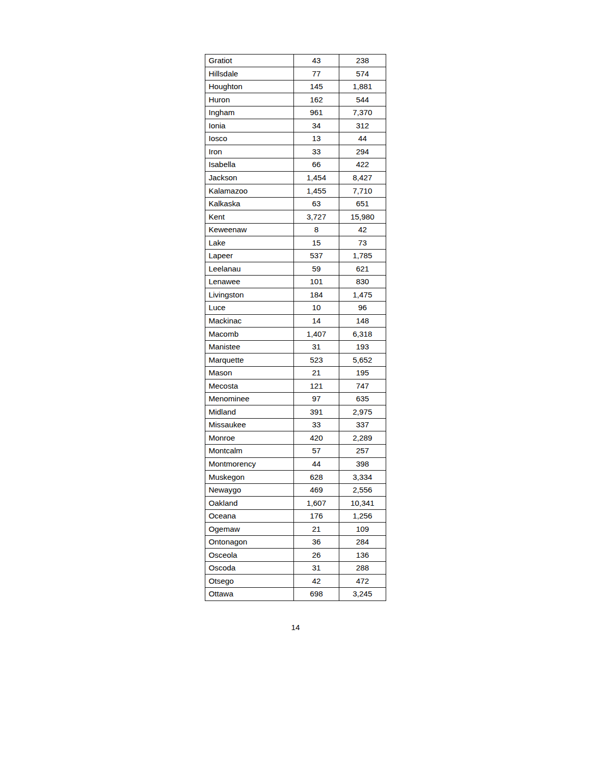| Gratiot | 43 | 238 |
| Hillsdale | 77 | 574 |
| Houghton | 145 | 1,881 |
| Huron | 162 | 544 |
| Ingham | 961 | 7,370 |
| Ionia | 34 | 312 |
| Iosco | 13 | 44 |
| Iron | 33 | 294 |
| Isabella | 66 | 422 |
| Jackson | 1,454 | 8,427 |
| Kalamazoo | 1,455 | 7,710 |
| Kalkaska | 63 | 651 |
| Kent | 3,727 | 15,980 |
| Keweenaw | 8 | 42 |
| Lake | 15 | 73 |
| Lapeer | 537 | 1,785 |
| Leelanau | 59 | 621 |
| Lenawee | 101 | 830 |
| Livingston | 184 | 1,475 |
| Luce | 10 | 96 |
| Mackinac | 14 | 148 |
| Macomb | 1,407 | 6,318 |
| Manistee | 31 | 193 |
| Marquette | 523 | 5,652 |
| Mason | 21 | 195 |
| Mecosta | 121 | 747 |
| Menominee | 97 | 635 |
| Midland | 391 | 2,975 |
| Missaukee | 33 | 337 |
| Monroe | 420 | 2,289 |
| Montcalm | 57 | 257 |
| Montmorency | 44 | 398 |
| Muskegon | 628 | 3,334 |
| Newaygo | 469 | 2,556 |
| Oakland | 1,607 | 10,341 |
| Oceana | 176 | 1,256 |
| Ogemaw | 21 | 109 |
| Ontonagon | 36 | 284 |
| Osceola | 26 | 136 |
| Oscoda | 31 | 288 |
| Otsego | 42 | 472 |
| Ottawa | 698 | 3,245 |
14